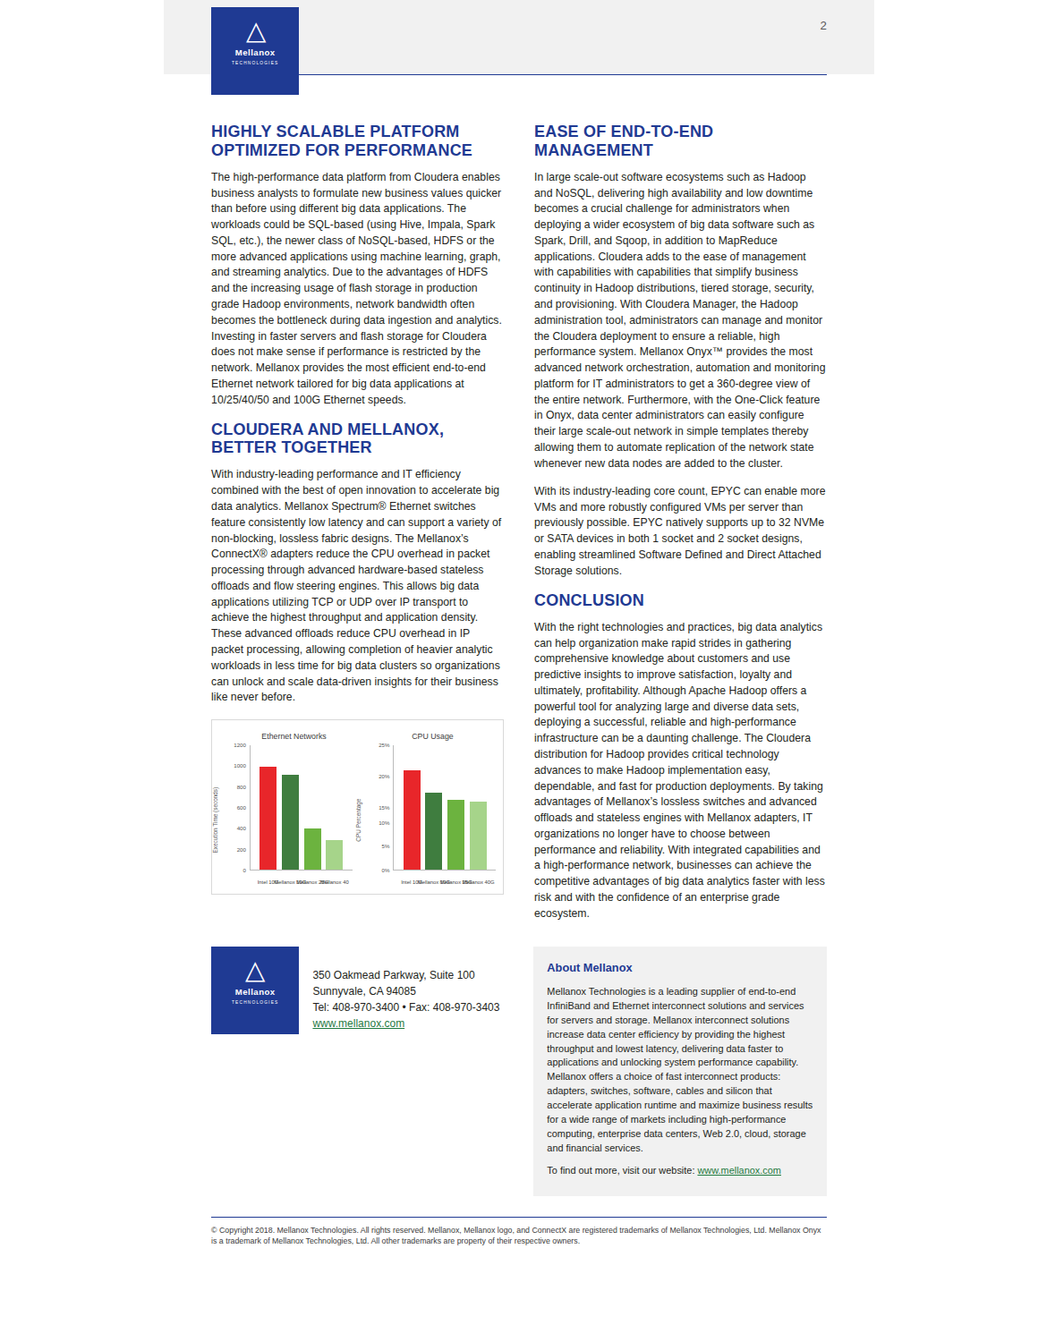△
Mellanox
TECHNOLOGIES
2
Highly Scalable Platform Optimized for Performance
The high-performance data platform from Cloudera enables business analysts to formulate new business values quicker than before using different big data applications. The workloads could be SQL-based (using Hive, Impala, Spark SQL, etc.), the newer class of NoSQL-based, HDFS or the more advanced applications using machine learning, graph, and streaming analytics. Due to the advantages of HDFS and the increasing usage of flash storage in production grade Hadoop environments, network bandwidth often becomes the bottleneck during data ingestion and analytics. Investing in faster servers and flash storage for Cloudera does not make sense if performance is restricted by the network. Mellanox provides the most efficient end-to-end Ethernet network tailored for big data applications at 10/25/40/50 and 100G Ethernet speeds.
Cloudera and Mellanox, Better Together
With industry-leading performance and IT efficiency combined with the best of open innovation to accelerate big data analytics. Mellanox Spectrum® Ethernet switches feature consistently low latency and can support a variety of non-blocking, lossless fabric designs. The Mellanox’s ConnectX® adapters reduce the CPU overhead in packet processing through advanced hardware-based stateless offloads and flow steering engines. This allows big data applications utilizing TCP or UDP over IP transport to achieve the highest throughput and application density. These advanced offloads reduce CPU overhead in IP packet processing, allowing completion of heavier analytic workloads in less time for big data clusters so organizations can unlock and scale data-driven insights for their business like never before.
Ethernet Networks
CPU Usage
Execution Time (seconds)
1200 1000 800 600 400 200 0
Intel 10G
Mellanox 10G
Mellanox 25G
Mellanox 40
CPU Percentage
25% 20% 15% 10% 5% 0%
Intel 10G
Mellanox 10G
Mellanox 25G
Mellanox 40G
Ease of End-to-End Management
In large scale-out software ecosystems such as Hadoop and NoSQL, delivering high availability and low downtime becomes a crucial challenge for administrators when deploying a wider ecosystem of big data software such as Spark, Drill, and Sqoop, in addition to MapReduce applications. Cloudera adds to the ease of management with capabilities with capabilities that simplify business continuity in Hadoop distributions, tiered storage, security, and provisioning. With Cloudera Manager, the Hadoop administration tool, administrators can manage and monitor the Cloudera deployment to ensure a reliable, high performance system. Mellanox Onyx™ provides the most advanced network orchestration, automation and monitoring platform for IT administrators to get a 360-degree view of the entire network. Furthermore, with the One-Click feature in Onyx, data center administrators can easily configure their large scale-out network in simple templates thereby allowing them to automate replication of the network state whenever new data nodes are added to the cluster.
With its industry-leading core count, EPYC can enable more VMs and more robustly configured VMs per server than previously possible. EPYC natively supports up to 32 NVMe or SATA devices in both 1 socket and 2 socket designs, enabling streamlined Software Defined and Direct Attached Storage solutions.
Conclusion
With the right technologies and practices, big data analytics can help organization make rapid strides in gathering comprehensive knowledge about customers and use predictive insights to improve satisfaction, loyalty and ultimately, profitability. Although Apache Hadoop offers a powerful tool for analyzing large and diverse data sets, deploying a successful, reliable and high-performance infrastructure can be a daunting challenge. The Cloudera distribution for Hadoop provides critical technology advances to make Hadoop implementation easy, dependable, and fast for production deployments. By taking advantages of Mellanox’s lossless switches and advanced offloads and stateless engines with Mellanox adapters, IT organizations no longer have to choose between performance and reliability. With integrated capabilities and a high-performance network, businesses can achieve the competitive advantages of big data analytics faster with less risk and with the confidence of an enterprise grade ecosystem.
△
Mellanox
TECHNOLOGIES
350 Oakmead Parkway, Suite 100
Sunnyvale, CA 94085
Tel: 408-970-3400 • Fax: 408-970-3403
www.mellanox.com
About Mellanox
Mellanox Technologies is a leading supplier of end-to-end InfiniBand and Ethernet interconnect solutions and services for servers and storage. Mellanox interconnect solutions increase data center efficiency by providing the highest throughput and lowest latency, delivering data faster to applications and unlocking system performance capability. Mellanox offers a choice of fast interconnect products: adapters, switches, software, cables and silicon that accelerate application runtime and maximize business results for a wide range of markets including high-performance computing, enterprise data centers, Web 2.0, cloud, storage and financial services.
To find out more, visit our website: www.mellanox.com
© Copyright 2018. Mellanox Technologies. All rights reserved. Mellanox, Mellanox logo, and ConnectX are registered trademarks of Mellanox Technologies, Ltd. Mellanox Onyx is a trademark of Mellanox Technologies, Ltd. All other trademarks are property of their respective owners.